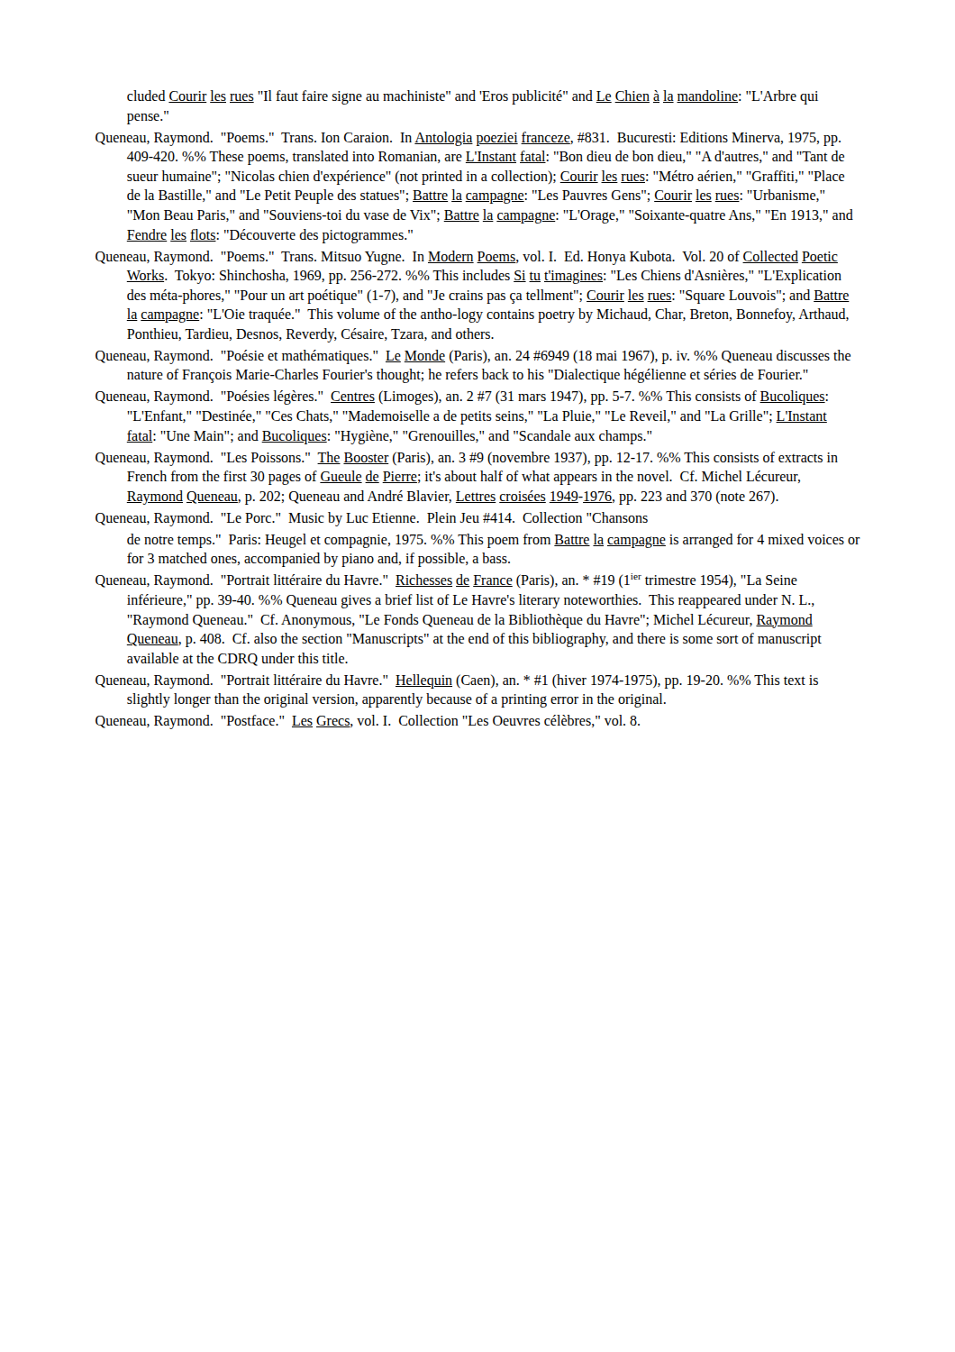cluded Courir les rues "Il faut faire signe au machiniste" and 'Eros publicité" and Le Chien à la mandoline: "L'Arbre qui pense."
Queneau, Raymond. "Poems." Trans. Ion Caraion. In Antologia poeziei franceze, #831. Bucuresti: Editions Minerva, 1975, pp. 409-420. %% These poems, translated into Romanian, are L'Instant fatal: "Bon dieu de bon dieu," "A d'autres," and "Tant de sueur humaine"; "Nicolas chien d'expérience" (not printed in a collection); Courir les rues: "Métro aérien," "Graffiti," "Place de la Bastille," and "Le Petit Peuple des statues"; Battre la campagne: "Les Pauvres Gens"; Courir les rues: "Urbanisme," "Mon Beau Paris," and "Souviens-toi du vase de Vix"; Battre la campagne: "L'Orage," "Soixante-quatre Ans," "En 1913," and Fendre les flots: "Découverte des pictogrammes."
Queneau, Raymond. "Poems." Trans. Mitsuo Yugne. In Modern Poems, vol. I. Ed. Honya Kubota. Vol. 20 of Collected Poetic Works. Tokyo: Shinchosha, 1969, pp. 256-272. %% This includes Si tu t'imagines: "Les Chiens d'Asnières," "L'Explication des méta-phores," "Pour un art poétique" (1-7), and "Je crains pas ça tellment"; Courir les rues: "Square Louvois"; and Battre la campagne: "L'Oie traquée." This volume of the antho-logy contains poetry by Michaud, Char, Breton, Bonnefoy, Arthaud, Ponthieu, Tardieu, Desnos, Reverdy, Césaire, Tzara, and others.
Queneau, Raymond. "Poésie et mathématiques." Le Monde (Paris), an. 24 #6949 (18 mai 1967), p. iv. %% Queneau discusses the nature of François Marie-Charles Fourier's thought; he refers back to his "Dialectique hégélienne et séries de Fourier."
Queneau, Raymond. "Poésies légères." Centres (Limoges), an. 2 #7 (31 mars 1947), pp. 5-7. %% This consists of Bucoliques: "L'Enfant," "Destinée," "Ces Chats," "Mademoiselle a de petits seins," "La Pluie," "Le Reveil," and "La Grille"; L'Instant fatal: "Une Main"; and Bucoliques: "Hygiène," "Grenouilles," and "Scandale aux champs."
Queneau, Raymond. "Les Poissons." The Booster (Paris), an. 3 #9 (novembre 1937), pp. 12-17. %% This consists of extracts in French from the first 30 pages of Gueule de Pierre; it's about half of what appears in the novel. Cf. Michel Lécureur, Raymond Queneau, p. 202; Queneau and André Blavier, Lettres croisées 1949-1976, pp. 223 and 370 (note 267).
Queneau, Raymond. "Le Porc." Music by Luc Etienne. Plein Jeu #414. Collection "Chansons
de notre temps." Paris: Heugel et compagnie, 1975. %% This poem from Battre la campagne is arranged for 4 mixed voices or for 3 matched ones, accompanied by piano and, if possible, a bass.
Queneau, Raymond. "Portrait littéraire du Havre." Richesses de France (Paris), an. * #19 (1ier trimestre 1954), "La Seine inférieure," pp. 39-40. %% Queneau gives a brief list of Le Havre's literary noteworthies. This reappeared under N. L., "Raymond Queneau." Cf. Anonymous, "Le Fonds Queneau de la Bibliothèque du Havre"; Michel Lécureur, Raymond Queneau, p. 408. Cf. also the section "Manuscripts" at the end of this bibliography, and there is some sort of manuscript available at the CDRQ under this title.
Queneau, Raymond. "Portrait littéraire du Havre." Hellequin (Caen), an. * #1 (hiver 1974-1975), pp. 19-20. %% This text is slightly longer than the original version, apparently because of a printing error in the original.
Queneau, Raymond. "Postface." Les Grecs, vol. I. Collection "Les Oeuvres célèbres," vol. 8.